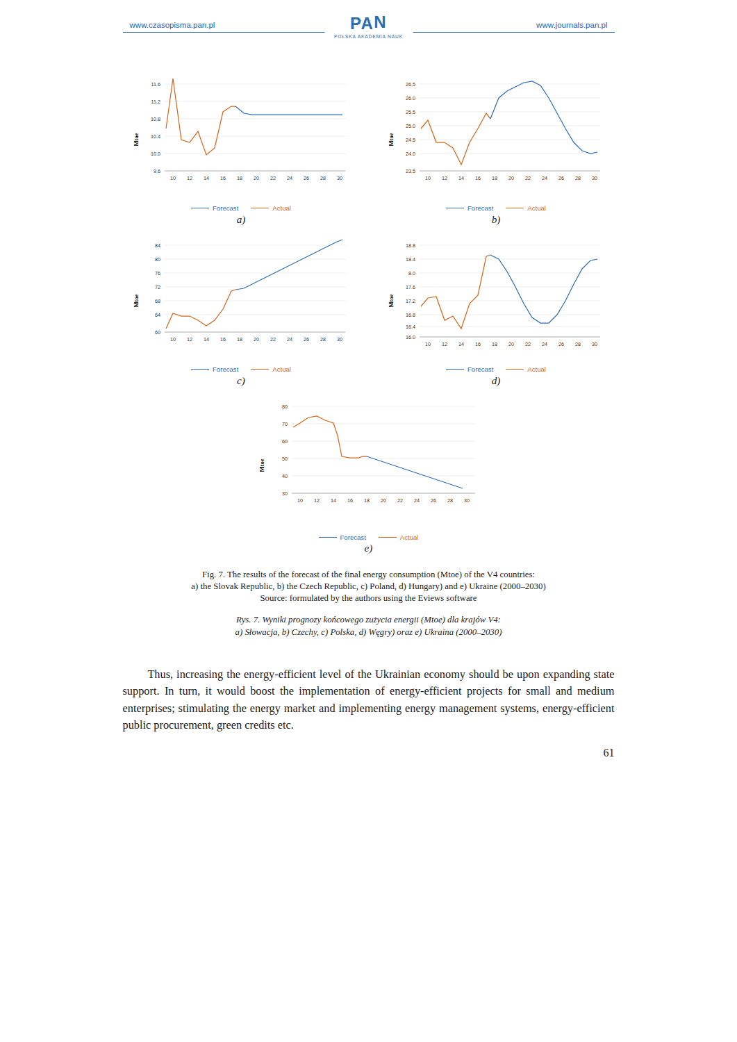www.czasopisma.pan.pl www.journals.pan.pl
PAN
POLSKA AKADEMIA NAUK
Mtoe 11.6 11.2 10.8 10.4 10.0 9.6 10 12 14 16 18 20 22 24 26 28 30
Forecast Actual
a)
Mtoe 26.5 26.0 25.5 25.0 24.5 24.0 23.5 10 12 14 16 18 20 22 24 26 28 30
Forecast Actual
b)
Mtoe 84 80 76 72 68 64 60 10 12 14 16 18 20 22 24 26 28 30
Forecast Actual
c)
Mtoe 18.8 18.4 8.0 17.6 17.2 16.8 16.4 16.0 10 12 14 16 18 20 22 24 26 28 30
Forecast Actual
d)
Mtoe 80 70 60 50 40 30 10 12 14 16 18 20 22 24 26 28 30
Forecast Actual
e)
Fig. 7. The results of the forecast of the final energy consumption (Mtoe) of the V4 countries:
a) the Slovak Republic, b) the Czech Republic, c) Poland, d) Hungary) and e) Ukraine (2000–2030)
Source: formulated by the authors using the Eviews software
Rys. 7. Wyniki prognozy końcowego zużycia energii (Mtoe) dla krajów V4:
a) Słowacja, b) Czechy, c) Polska, d) Węgry) oraz e) Ukraina (2000–2030)
Thus, increasing the energy-efficient level of the Ukrainian economy should be upon expanding state support. In turn, it would boost the implementation of energy-efficient projects for small and medium enterprises; stimulating the energy market and implementing energy management systems, energy-efficient public procurement, green credits etc.
61